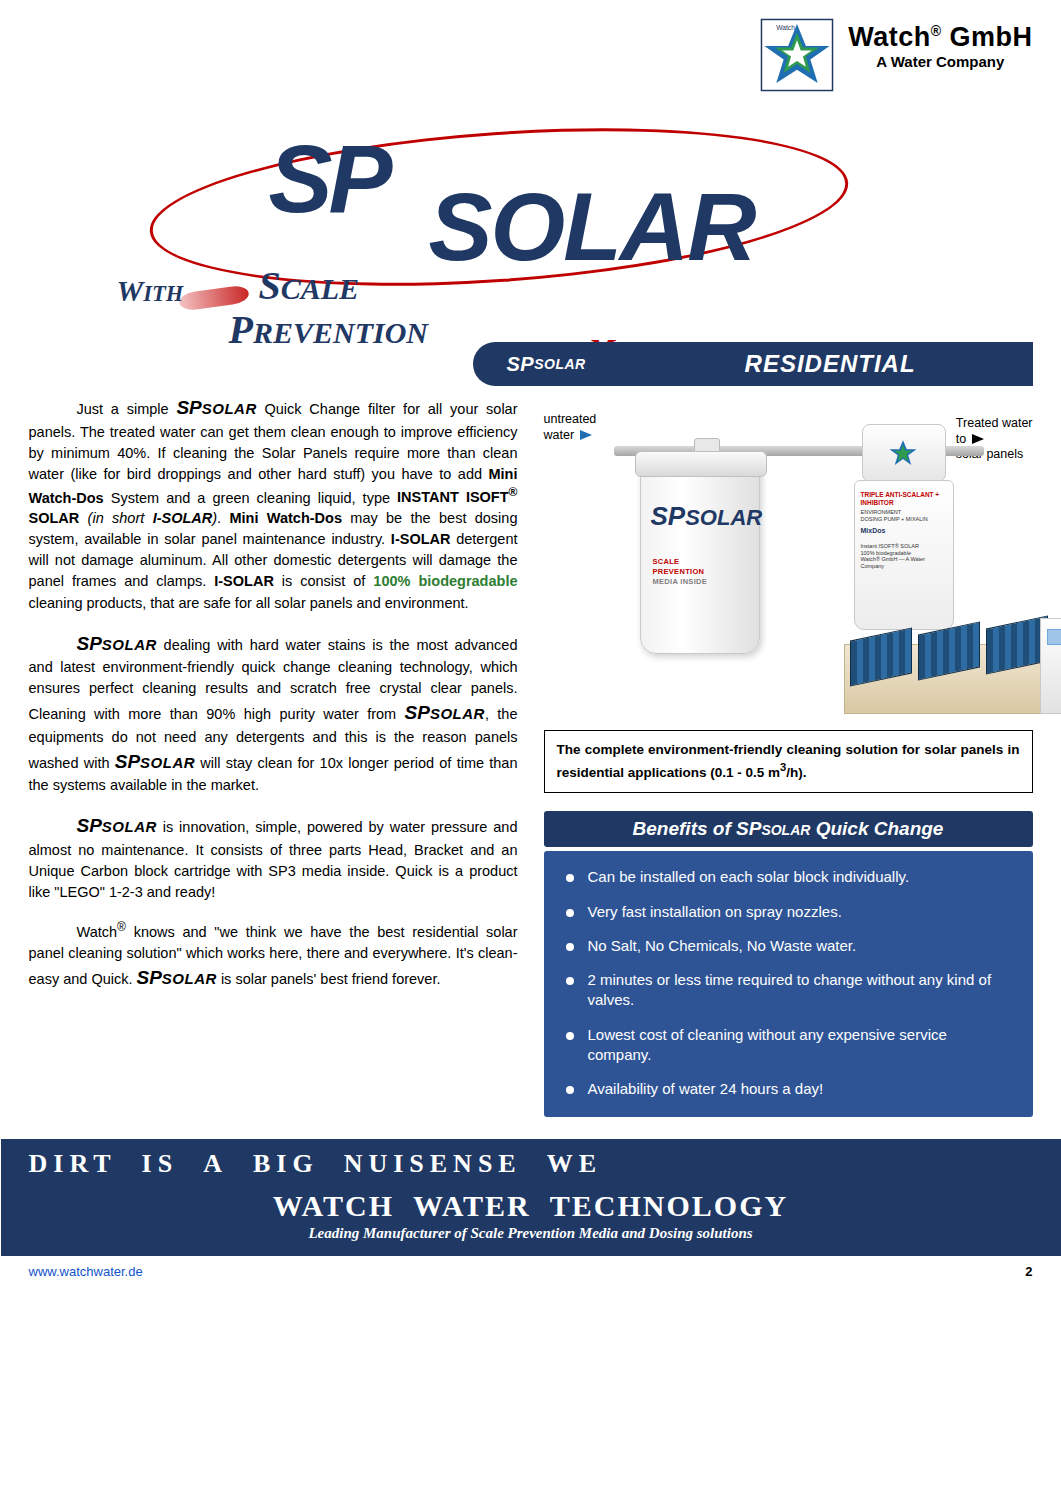Watch
Watch® GmbH
A Water Company
SP
SOLAR
WITH
SCALE
PREVENTION
MEDIA INSIDE
SPSOLAR
RESIDENTIAL
Just a simple SP SOLAR Quick Change filter for all your solar panels. The treated water can get them clean enough to improve efficiency by minimum 40%. If cleaning the Solar Panels require more than clean water (like for bird droppings and other hard stuff) you have to add Mini Watch-Dos System and a green cleaning liquid, type INSTANT ISOFT® SOLAR (in short I-SOLAR). Mini Watch-Dos may be the best dosing system, available in solar panel maintenance industry. I-SOLAR detergent will not damage aluminum. All other domestic detergents will damage the panel frames and clamps. I-SOLAR is consist of 100% biodegradable cleaning products, that are safe for all solar panels and environment.
SP SOLAR dealing with hard water stains is the most advanced and latest environment-friendly quick change cleaning technology, which ensures perfect cleaning results and scratch free crystal clear panels. Cleaning with more than 90% high purity water from SP SOLAR, the equipments do not need any detergents and this is the reason panels washed with SP SOLAR will stay clean for 10x longer period of time than the systems available in the market.
SP SOLAR is innovation, simple, powered by water pressure and almost no maintenance. It consists of three parts Head, Bracket and an Unique Carbon block cartridge with SP3 media inside. Quick is a product like "LEGO" 1-2-3 and ready!
Watch® knows and "we think we have the best residential solar panel cleaning solution" which works here, there and everywhere. It's clean-easy and Quick. SP SOLAR is solar panels' best friend forever.
untreated
water
Treated water
to
solar panels
SPSOLAR
SCALE
PREVENTION
MEDIA INSIDE
TRIPLE ANTI-SCALANT + INHIBITOR ENVIRONMENT
DOSING PUMP + MIXALIN
MixDos
Instant ISOFT® SOLAR
100% biodegradable
Watch® GmbH — A Water Company
The complete environment-friendly cleaning solution for solar panels in residential applications (0.1 - 0.5 m3/h).
Benefits of SPSOLAR Quick Change
Can be installed on each solar block individually.
Very fast installation on spray nozzles.
No Salt, No Chemicals, No Waste water.
2 minutes or less time required to change without any kind of valves.
Lowest cost of cleaning without any expensive service company.
Availability of water 24 hours a day!
DIRT IS A BIG NUISENSE WE
WATCH WATER TECHNOLOGY
Leading Manufacturer of Scale Prevention Media and Dosing solutions
www.watchwater.de 2